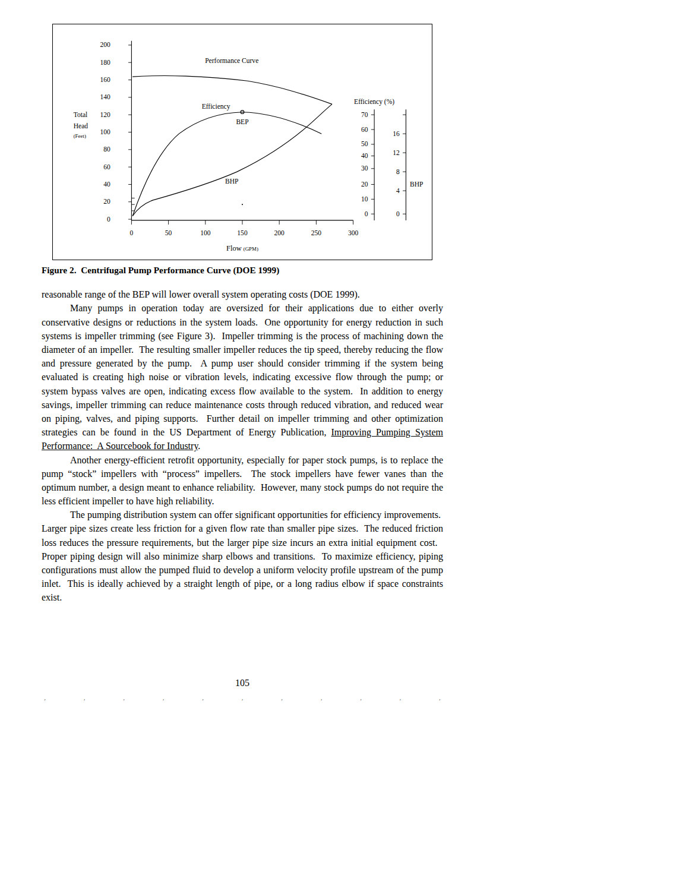200 180 160 140 120 100 80 60 40 20 0 Total Head (Feet) 0 50 100 150 200 250 300 Flow (GPM) 70 60 50 40 30 20 10 0 Efficiency (%) 16 12 8 4 0 BHP Performance Curve Efficiency BEP BHP
Figure 2. Centrifugal Pump Performance Curve (DOE 1999)
reasonable range of the BEP will lower overall system operating costs (DOE 1999).
Many pumps in operation today are oversized for their applications due to either overly conservative designs or reductions in the system loads. One opportunity for energy reduction in such systems is impeller trimming (see Figure 3). Impeller trimming is the process of machining down the diameter of an impeller. The resulting smaller impeller reduces the tip speed, thereby reducing the flow and pressure generated by the pump. A pump user should consider trimming if the system being evaluated is creating high noise or vibration levels, indicating excessive flow through the pump; or system bypass valves are open, indicating excess flow available to the system. In addition to energy savings, impeller trimming can reduce maintenance costs through reduced vibration, and reduced wear on piping, valves, and piping supports. Further detail on impeller trimming and other optimization strategies can be found in the US Department of Energy Publication, Improving Pumping System Performance: A Sourcebook for Industry.
Another energy-efficient retrofit opportunity, especially for paper stock pumps, is to replace the pump “stock” impellers with “process” impellers. The stock impellers have fewer vanes than the optimum number, a design meant to enhance reliability. However, many stock pumps do not require the less efficient impeller to have high reliability.
The pumping distribution system can offer significant opportunities for efficiency improvements. Larger pipe sizes create less friction for a given flow rate than smaller pipe sizes. The reduced friction loss reduces the pressure requirements, but the larger pipe size incurs an extra initial equipment cost. Proper piping design will also minimize sharp elbows and transitions. To maximize efficiency, piping configurations must allow the pumped fluid to develop a uniform velocity profile upstream of the pump inlet. This is ideally achieved by a straight length of pipe, or a long radius elbow if space constraints exist.
105
’ ’ ’ ’ ’ ’ ’ ’ ’ ’ ’